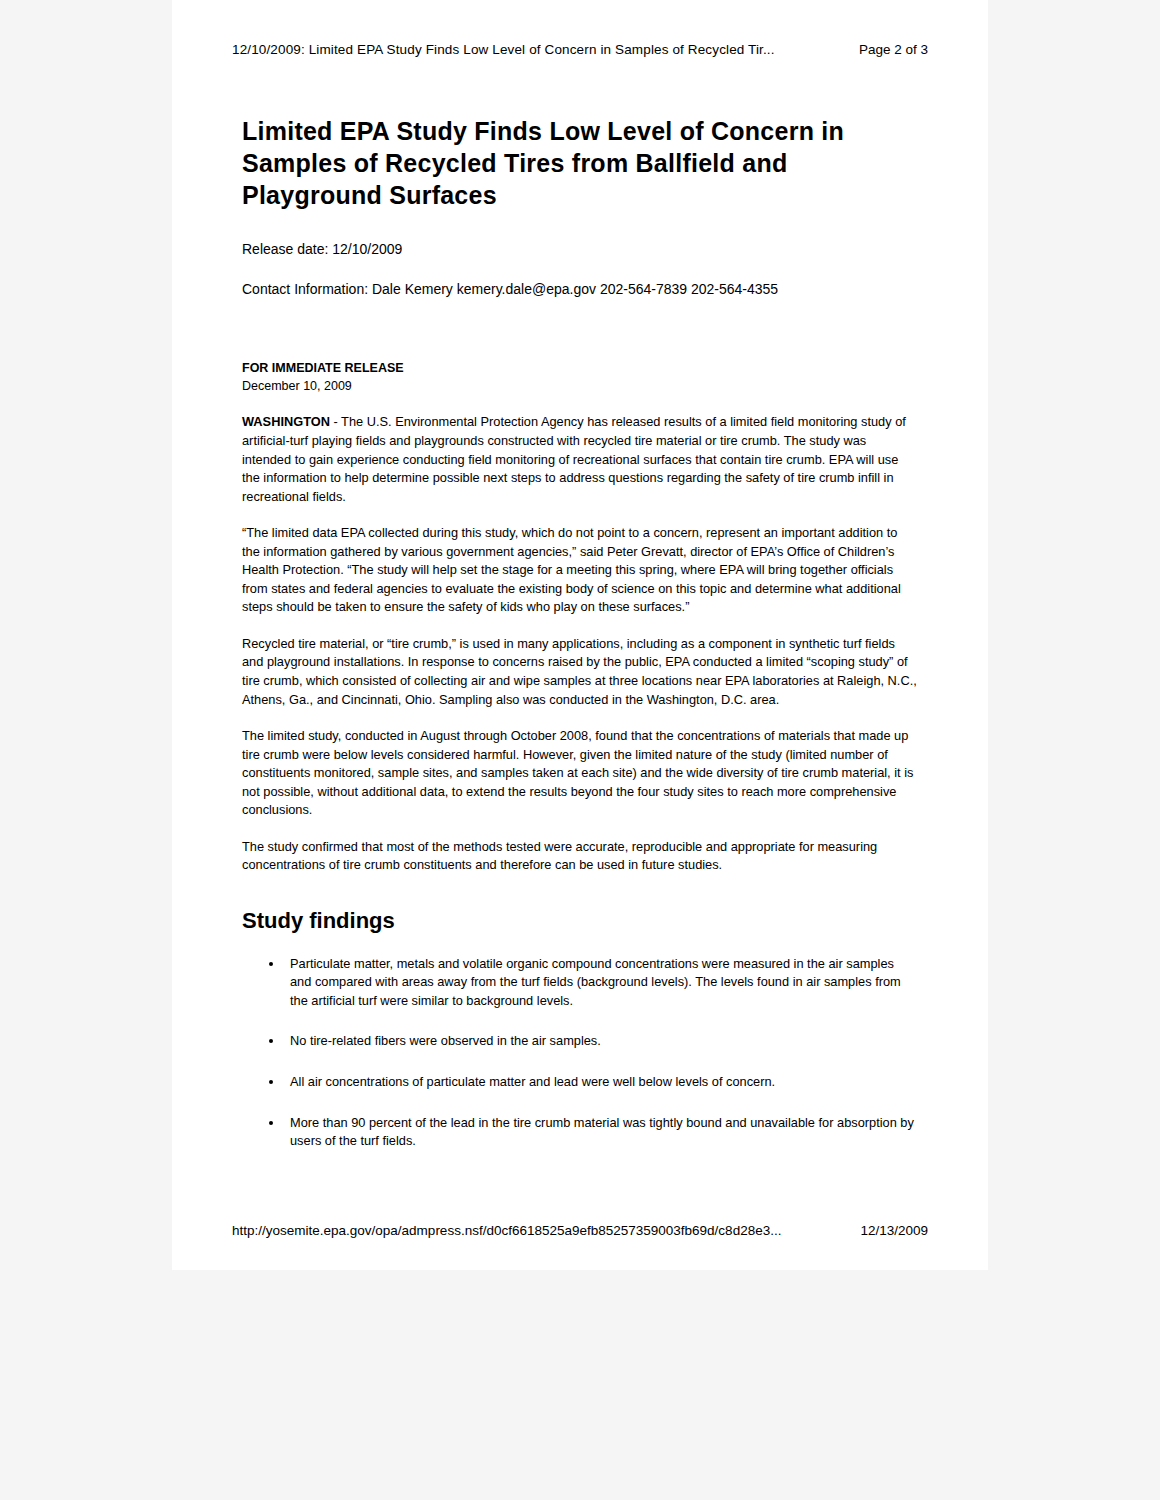Page 2 of 3 12/10/2009: Limited EPA Study Finds Low Level of Concern in Samples of Recycled Tir...
Limited EPA Study Finds Low Level of Concern in Samples of Recycled Tires from Ballfield and Playground Surfaces
Release date: 12/10/2009
Contact Information: Dale Kemery kemery.dale@epa.gov 202-564-7839 202-564-4355
FOR IMMEDIATE RELEASE
December 10, 2009
WASHINGTON - The U.S. Environmental Protection Agency has released results of a limited field monitoring study of artificial-turf playing fields and playgrounds constructed with recycled tire material or tire crumb. The study was intended to gain experience conducting field monitoring of recreational surfaces that contain tire crumb. EPA will use the information to help determine possible next steps to address questions regarding the safety of tire crumb infill in recreational fields.
“The limited data EPA collected during this study, which do not point to a concern, represent an important addition to the information gathered by various government agencies,” said Peter Grevatt, director of EPA’s Office of Children’s Health Protection. “The study will help set the stage for a meeting this spring, where EPA will bring together officials from states and federal agencies to evaluate the existing body of science on this topic and determine what additional steps should be taken to ensure the safety of kids who play on these surfaces.”
Recycled tire material, or “tire crumb,” is used in many applications, including as a component in synthetic turf fields and playground installations. In response to concerns raised by the public, EPA conducted a limited “scoping study” of tire crumb, which consisted of collecting air and wipe samples at three locations near EPA laboratories at Raleigh, N.C., Athens, Ga., and Cincinnati, Ohio. Sampling also was conducted in the Washington, D.C. area.
The limited study, conducted in August through October 2008, found that the concentrations of materials that made up tire crumb were below levels considered harmful. However, given the limited nature of the study (limited number of constituents monitored, sample sites, and samples taken at each site) and the wide diversity of tire crumb material, it is not possible, without additional data, to extend the results beyond the four study sites to reach more comprehensive conclusions.
The study confirmed that most of the methods tested were accurate, reproducible and appropriate for measuring concentrations of tire crumb constituents and therefore can be used in future studies.
Study findings
Particulate matter, metals and volatile organic compound concentrations were measured in the air samples and compared with areas away from the turf fields (background levels). The levels found in air samples from the artificial turf were similar to background levels.
No tire-related fibers were observed in the air samples.
All air concentrations of particulate matter and lead were well below levels of concern.
More than 90 percent of the lead in the tire crumb material was tightly bound and unavailable for absorption by users of the turf fields.
12/13/2009 http://yosemite.epa.gov/opa/admpress.nsf/d0cf6618525a9efb85257359003fb69d/c8d28e3...